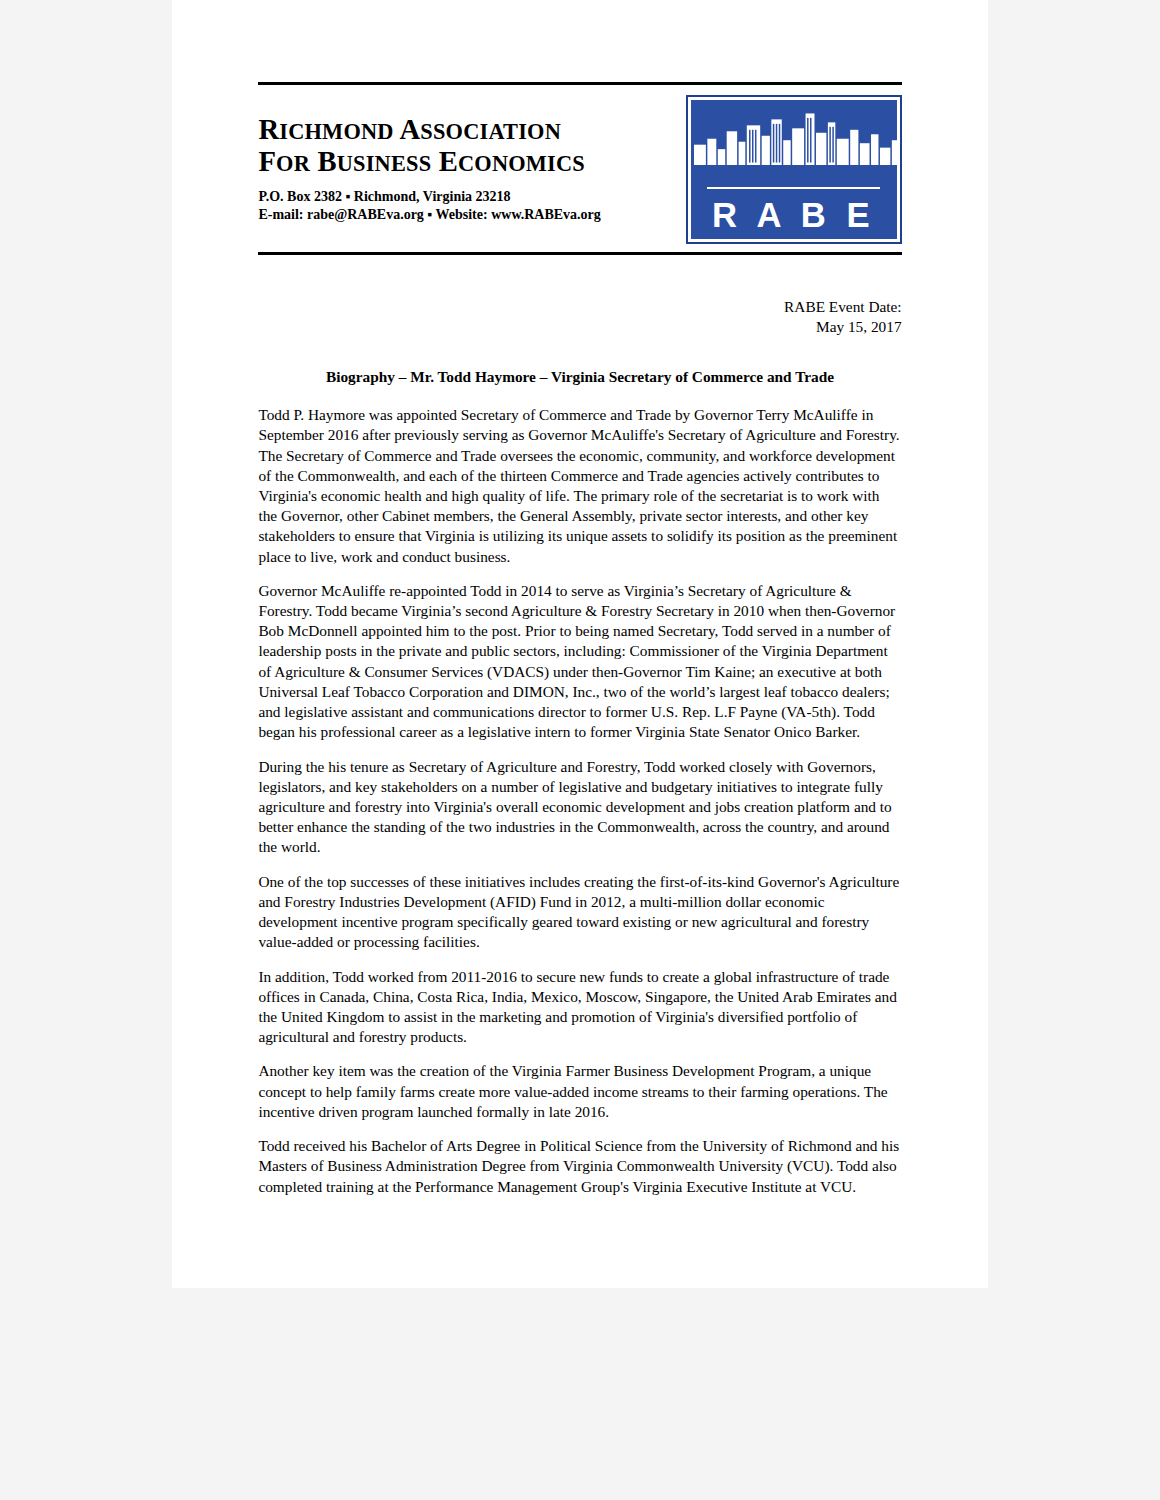| R ICHMOND A SSOCIATION F OR B USINESS E CONOMICS P.O. Box 2382 ▪ Richmond, Virginia 23218 E-mail: rabe@RABEva.org ▪ Website: www.RABEva.org | R A B E |
RABE Event Date:
May 15, 2017
Biography – Mr. Todd Haymore – Virginia Secretary of Commerce and Trade
Todd P. Haymore was appointed Secretary of Commerce and Trade by Governor Terry McAuliffe in September 2016 after previously serving as Governor McAuliffe's Secretary of Agriculture and Forestry. The Secretary of Commerce and Trade oversees the economic, community, and workforce development of the Commonwealth, and each of the thirteen Commerce and Trade agencies actively contributes to Virginia's economic health and high quality of life. The primary role of the secretariat is to work with the Governor, other Cabinet members, the General Assembly, private sector interests, and other key stakeholders to ensure that Virginia is utilizing its unique assets to solidify its position as the preeminent place to live, work and conduct business.
Governor McAuliffe re-appointed Todd in 2014 to serve as Virginia’s Secretary of Agriculture & Forestry. Todd became Virginia’s second Agriculture & Forestry Secretary in 2010 when then-Governor Bob McDonnell appointed him to the post. Prior to being named Secretary, Todd served in a number of leadership posts in the private and public sectors, including: Commissioner of the Virginia Department of Agriculture & Consumer Services (VDACS) under then-Governor Tim Kaine; an executive at both Universal Leaf Tobacco Corporation and DIMON, Inc., two of the world’s largest leaf tobacco dealers; and legislative assistant and communications director to former U.S. Rep. L.F Payne (VA-5th). Todd began his professional career as a legislative intern to former Virginia State Senator Onico Barker.
During the his tenure as Secretary of Agriculture and Forestry, Todd worked closely with Governors, legislators, and key stakeholders on a number of legislative and budgetary initiatives to integrate fully agriculture and forestry into Virginia's overall economic development and jobs creation platform and to better enhance the standing of the two industries in the Commonwealth, across the country, and around the world.
One of the top successes of these initiatives includes creating the first-of-its-kind Governor's Agriculture and Forestry Industries Development (AFID) Fund in 2012, a multi-million dollar economic development incentive program specifically geared toward existing or new agricultural and forestry value-added or processing facilities.
In addition, Todd worked from 2011-2016 to secure new funds to create a global infrastructure of trade offices in Canada, China, Costa Rica, India, Mexico, Moscow, Singapore, the United Arab Emirates and the United Kingdom to assist in the marketing and promotion of Virginia's diversified portfolio of agricultural and forestry products.
Another key item was the creation of the Virginia Farmer Business Development Program, a unique concept to help family farms create more value-added income streams to their farming operations. The incentive driven program launched formally in late 2016.
Todd received his Bachelor of Arts Degree in Political Science from the University of Richmond and his Masters of Business Administration Degree from Virginia Commonwealth University (VCU). Todd also completed training at the Performance Management Group's Virginia Executive Institute at VCU.